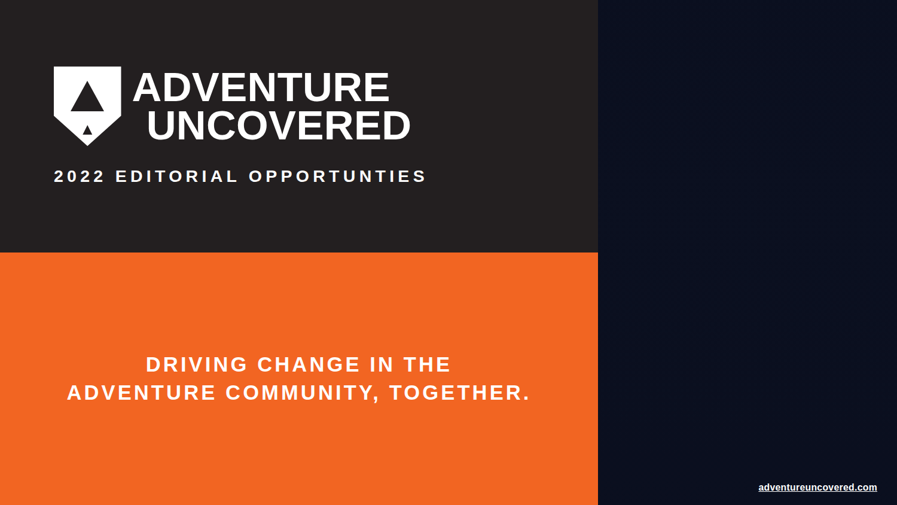Adventure Uncovered
2022 Editorial Opportunties
Driving change in the
adventure community, together.
adventureuncovered.com